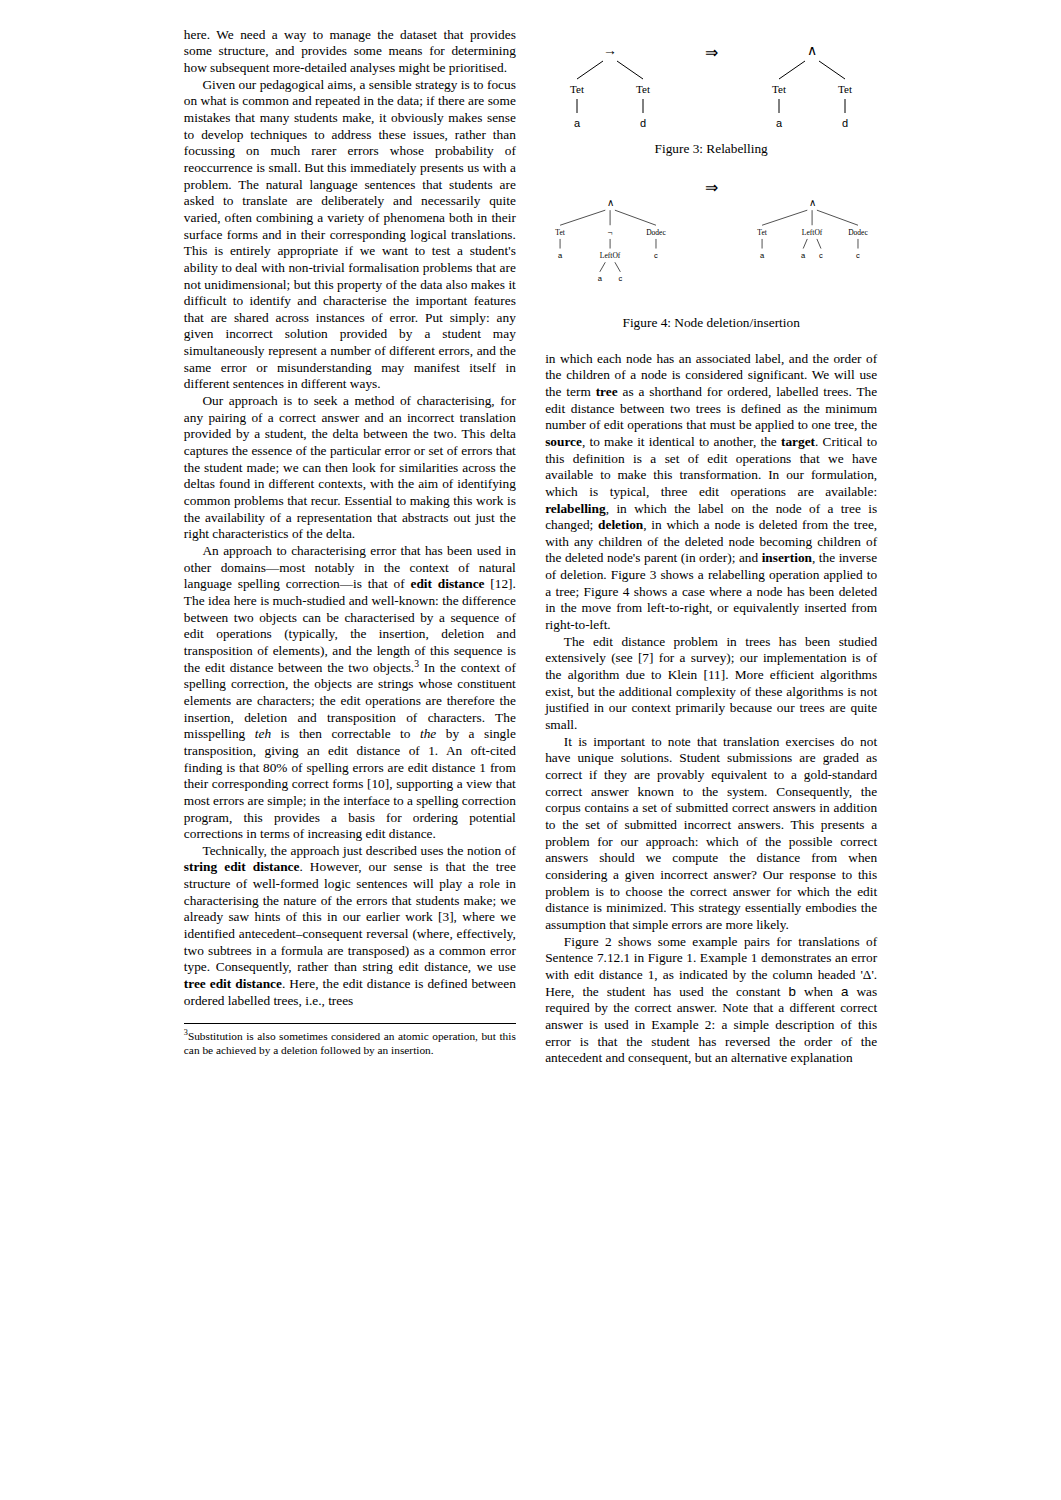here. We need a way to manage the dataset that provides some structure, and provides some means for determining how subsequent more-detailed analyses might be prioritised.
Given our pedagogical aims, a sensible strategy is to focus on what is common and repeated in the data; if there are some mistakes that many students make, it obviously makes sense to develop techniques to address these issues, rather than focussing on much rarer errors whose probability of reoccurrence is small. But this immediately presents us with a problem. The natural language sentences that students are asked to translate are deliberately and necessarily quite varied, often combining a variety of phenomena both in their surface forms and in their corresponding logical translations. This is entirely appropriate if we want to test a student's ability to deal with non-trivial formalisation problems that are not unidimensional; but this property of the data also makes it difficult to identify and characterise the important features that are shared across instances of error. Put simply: any given incorrect solution provided by a student may simultaneously represent a number of different errors, and the same error or misunderstanding may manifest itself in different sentences in different ways.
Our approach is to seek a method of characterising, for any pairing of a correct answer and an incorrect translation provided by a student, the delta between the two. This delta captures the essence of the particular error or set of errors that the student made; we can then look for similarities across the deltas found in different contexts, with the aim of identifying common problems that recur. Essential to making this work is the availability of a representation that abstracts out just the right characteristics of the delta.
An approach to characterising error that has been used in other domains—most notably in the context of natural language spelling correction—is that of edit distance [12]. The idea here is much-studied and well-known: the difference between two objects can be characterised by a sequence of edit operations (typically, the insertion, deletion and transposition of elements), and the length of this sequence is the edit distance between the two objects.3 In the context of spelling correction, the objects are strings whose constituent elements are characters; the edit operations are therefore the insertion, deletion and transposition of characters. The misspelling teh is then correctable to the by a single transposition, giving an edit distance of 1. An oft-cited finding is that 80% of spelling errors are edit distance 1 from their corresponding correct forms [10], supporting a view that most errors are simple; in the interface to a spelling correction program, this provides a basis for ordering potential corrections in terms of increasing edit distance.
Technically, the approach just described uses the notion of string edit distance. However, our sense is that the tree structure of well-formed logic sentences will play a role in characterising the nature of the errors that students make; we already saw hints of this in our earlier work [3], where we identified antecedent–consequent reversal (where, effectively, two subtrees in a formula are transposed) as a common error type. Consequently, rather than string edit distance, we use tree edit distance. Here, the edit distance is defined between ordered labelled trees, i.e., trees
3Substitution is also sometimes considered an atomic operation, but this can be achieved by a deletion followed by an insertion.
→ Tet Tet a d
⇒
∧ Tet Tet a d
Figure 3: Relabelling
∧ Tet ¬ Dodec a LeftOf c a c
⇒
∧ Tet LeftOf Dodec a a c c
Figure 4: Node deletion/insertion
in which each node has an associated label, and the order of the children of a node is considered significant. We will use the term tree as a shorthand for ordered, labelled trees. The edit distance between two trees is defined as the minimum number of edit operations that must be applied to one tree, the source, to make it identical to another, the target. Critical to this definition is a set of edit operations that we have available to make this transformation. In our formulation, which is typical, three edit operations are available: relabelling, in which the label on the node of a tree is changed; deletion, in which a node is deleted from the tree, with any children of the deleted node becoming children of the deleted node's parent (in order); and insertion, the inverse of deletion. Figure 3 shows a relabelling operation applied to a tree; Figure 4 shows a case where a node has been deleted in the move from left-to-right, or equivalently inserted from right-to-left.
The edit distance problem in trees has been studied extensively (see [7] for a survey); our implementation is of the algorithm due to Klein [11]. More efficient algorithms exist, but the additional complexity of these algorithms is not justified in our context primarily because our trees are quite small.
It is important to note that translation exercises do not have unique solutions. Student submissions are graded as correct if they are provably equivalent to a gold-standard correct answer known to the system. Consequently, the corpus contains a set of submitted correct answers in addition to the set of submitted incorrect answers. This presents a problem for our approach: which of the possible correct answers should we compute the distance from when considering a given incorrect answer? Our response to this problem is to choose the correct answer for which the edit distance is minimized. This strategy essentially embodies the assumption that simple errors are more likely.
Figure 2 shows some example pairs for translations of Sentence 7.12.1 in Figure 1. Example 1 demonstrates an error with edit distance 1, as indicated by the column headed 'Δ'. Here, the student has used the constant b when a was required by the correct answer. Note that a different correct answer is used in Example 2: a simple description of this error is that the student has reversed the order of the antecedent and consequent, but an alternative explanation